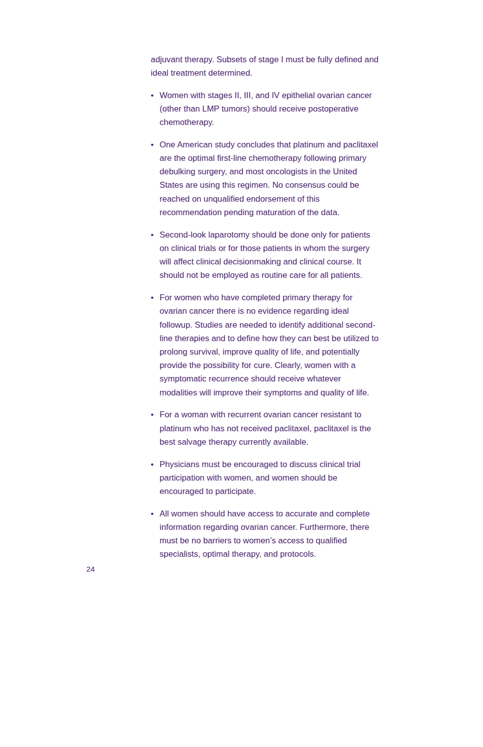adjuvant therapy. Subsets of stage I must be fully defined and ideal treatment determined.
Women with stages II, III, and IV epithelial ovarian cancer (other than LMP tumors) should receive postoperative chemotherapy.
One American study concludes that platinum and paclitaxel are the optimal first-line chemotherapy following primary debulking surgery, and most oncologists in the United States are using this regimen. No consensus could be reached on unqualified endorsement of this recommendation pending maturation of the data.
Second-look laparotomy should be done only for patients on clinical trials or for those patients in whom the surgery will affect clinical decisionmaking and clinical course. It should not be employed as routine care for all patients.
For women who have completed primary therapy for ovarian cancer there is no evidence regarding ideal followup. Studies are needed to identify additional second-line therapies and to define how they can best be utilized to prolong survival, improve quality of life, and potentially provide the possibility for cure. Clearly, women with a symptomatic recurrence should receive whatever modalities will improve their symptoms and quality of life.
For a woman with recurrent ovarian cancer resistant to platinum who has not received paclitaxel, paclitaxel is the best salvage therapy currently available.
Physicians must be encouraged to discuss clinical trial participation with women, and women should be encouraged to participate.
All women should have access to accurate and complete information regarding ovarian cancer. Furthermore, there must be no barriers to women’s access to qualified specialists, optimal therapy, and protocols.
24